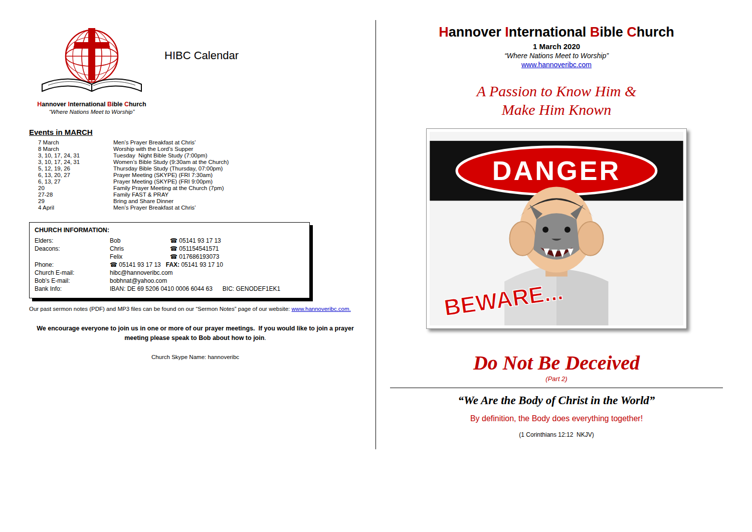Hannover International Bible Church
“Where Nations Meet to Worship”
HIBC Calendar
Events in MARCH
| 7 March | Men’s Prayer Breakfast at Chris’ |
| 8 March | Worship with the Lord’s Supper |
| 3, 10, 17, 24, 31 | Tuesday Night Bible Study (7:00pm) |
| 3, 10, 17, 24, 31 | Women’s Bible Study (9:30am at the Church) |
| 5, 12, 19, 26 | Thursday Bible Study (Thursday, 07:00pm) |
| 6, 13, 20, 27 | Prayer Meeting (SKYPE) (FRI 7:30am) |
| 6, 13, 27 | Prayer Meeting (SKYPE) (FRI 9:00pm) |
| 20 | Family Prayer Meeting at the Church (7pm) |
| 27-28 | Family FAST & PRAY |
| 29 | Bring and Share Dinner |
| 4 April | Men’s Prayer Breakfast at Chris’ |
CHURCH INFORMATION:
| Elders: | Bob | ☎ 05141 93 17 13 |
| Deacons: | Chris | ☎ 051154541571 |
| | Felix | ☎ 017686193073 |
| Phone: | ☎ 05141 93 17 13 FAX: 05141 93 17 10 |
| Church E-mail: | hibc@hannoveribc.com |
| Bob’s E-mail: | bobhnat@yahoo.com |
| Bank Info: | IBAN: DE 69 5206 0410 0006 6044 63 BIC: GENODEF1EK1 |
Our past sermon notes (PDF) and MP3 files can be found on our “Sermon Notes” page of our website: www.hannoveribc.com.
We encourage everyone to join us in one or more of our prayer meetings. If you would like to join a prayer meeting please speak to Bob about how to join.
Church Skype Name: hannoveribc
Hannover International Bible Church
1 March 2020
“Where Nations Meet to Worship”
www.hannoveribc.com
A Passion to Know Him &
Make Him Known
DANGER BEWARE...
Do Not Be Deceived
(Part 2)
“We Are the Body of Christ in the World”
By definition, the Body does everything together!
(1 Corinthians 12:12 NKJV)